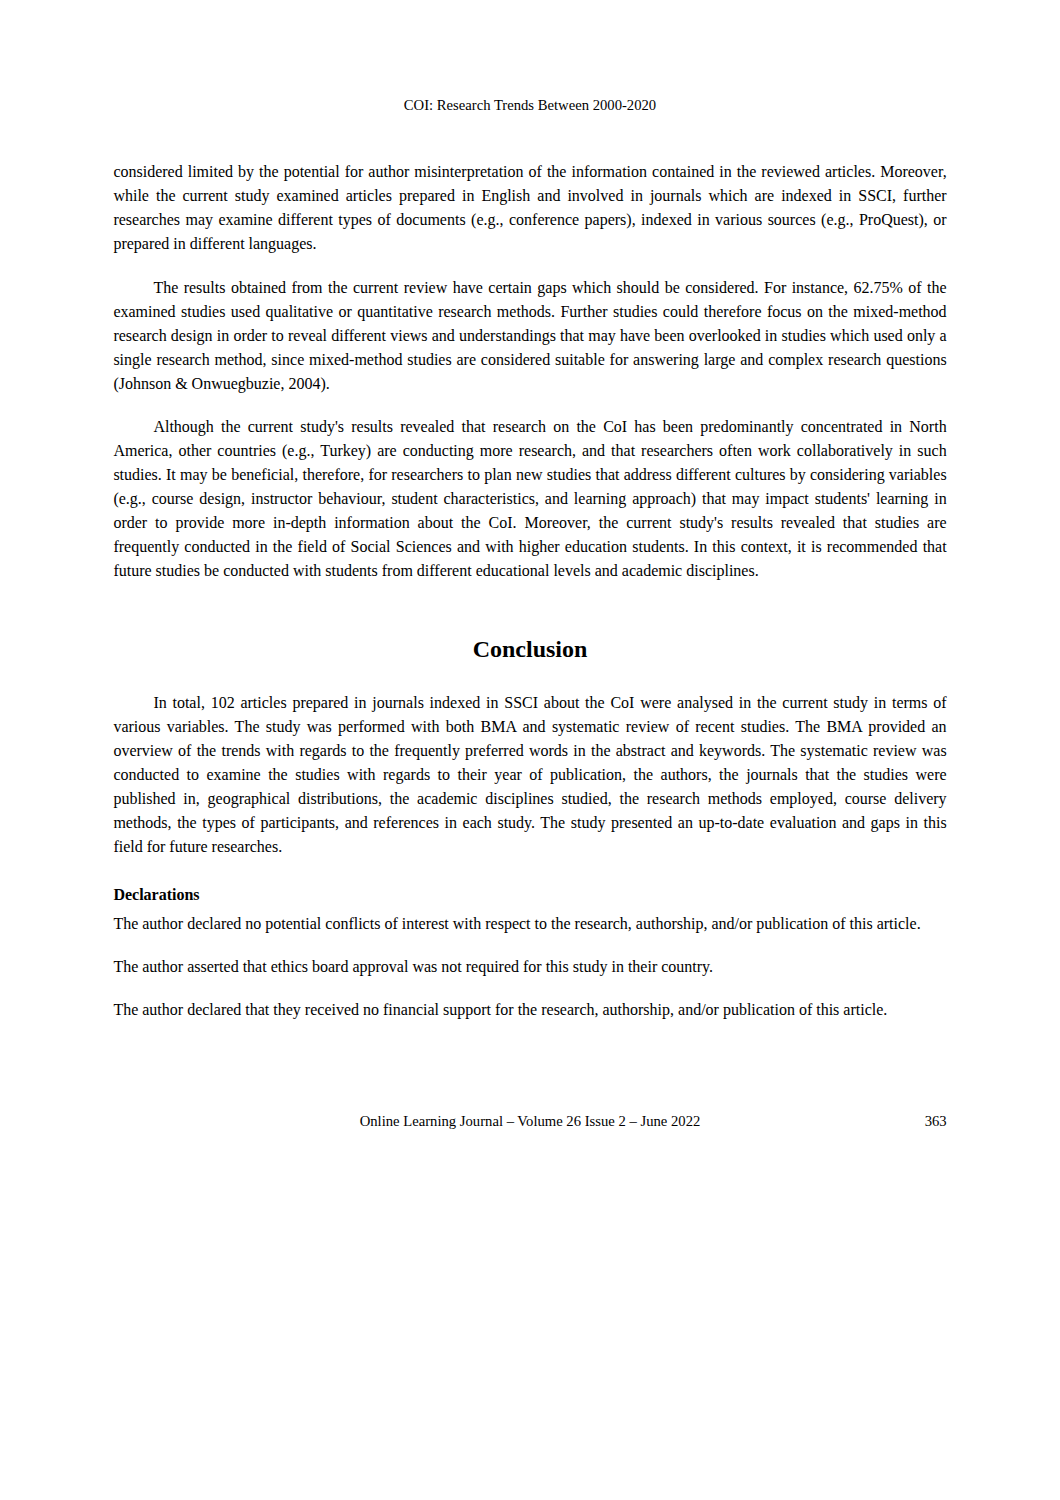COI: Research Trends Between 2000-2020
considered limited by the potential for author misinterpretation of the information contained in the reviewed articles. Moreover, while the current study examined articles prepared in English and involved in journals which are indexed in SSCI, further researches may examine different types of documents (e.g., conference papers), indexed in various sources (e.g., ProQuest), or prepared in different languages.
The results obtained from the current review have certain gaps which should be considered. For instance, 62.75% of the examined studies used qualitative or quantitative research methods. Further studies could therefore focus on the mixed-method research design in order to reveal different views and understandings that may have been overlooked in studies which used only a single research method, since mixed-method studies are considered suitable for answering large and complex research questions (Johnson & Onwuegbuzie, 2004).
Although the current study's results revealed that research on the CoI has been predominantly concentrated in North America, other countries (e.g., Turkey) are conducting more research, and that researchers often work collaboratively in such studies. It may be beneficial, therefore, for researchers to plan new studies that address different cultures by considering variables (e.g., course design, instructor behaviour, student characteristics, and learning approach) that may impact students' learning in order to provide more in-depth information about the CoI. Moreover, the current study's results revealed that studies are frequently conducted in the field of Social Sciences and with higher education students. In this context, it is recommended that future studies be conducted with students from different educational levels and academic disciplines.
Conclusion
In total, 102 articles prepared in journals indexed in SSCI about the CoI were analysed in the current study in terms of various variables. The study was performed with both BMA and systematic review of recent studies. The BMA provided an overview of the trends with regards to the frequently preferred words in the abstract and keywords. The systematic review was conducted to examine the studies with regards to their year of publication, the authors, the journals that the studies were published in, geographical distributions, the academic disciplines studied, the research methods employed, course delivery methods, the types of participants, and references in each study. The study presented an up-to-date evaluation and gaps in this field for future researches.
Declarations
The author declared no potential conflicts of interest with respect to the research, authorship, and/or publication of this article.
The author asserted that ethics board approval was not required for this study in their country.
The author declared that they received no financial support for the research, authorship, and/or publication of this article.
Online Learning Journal – Volume 26 Issue 2 – June 2022
363